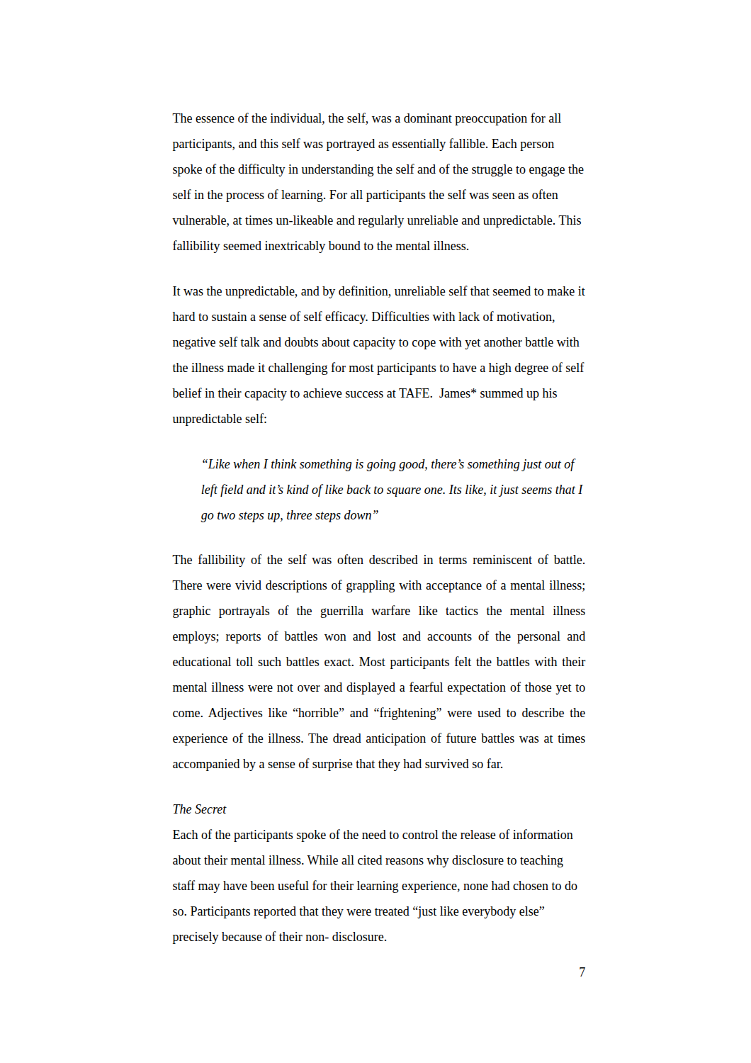The essence of the individual, the self, was a dominant preoccupation for all participants, and this self was portrayed as essentially fallible. Each person spoke of the difficulty in understanding the self and of the struggle to engage the self in the process of learning. For all participants the self was seen as often vulnerable, at times un-likeable and regularly unreliable and unpredictable. This fallibility seemed inextricably bound to the mental illness.
It was the unpredictable, and by definition, unreliable self that seemed to make it hard to sustain a sense of self efficacy. Difficulties with lack of motivation, negative self talk and doubts about capacity to cope with yet another battle with the illness made it challenging for most participants to have a high degree of self belief in their capacity to achieve success at TAFE. James* summed up his unpredictable self:
“Like when I think something is going good, there’s something just out of left field and it’s kind of like back to square one. Its like, it just seems that I go two steps up, three steps down”
The fallibility of the self was often described in terms reminiscent of battle. There were vivid descriptions of grappling with acceptance of a mental illness; graphic portrayals of the guerrilla warfare like tactics the mental illness employs; reports of battles won and lost and accounts of the personal and educational toll such battles exact. Most participants felt the battles with their mental illness were not over and displayed a fearful expectation of those yet to come. Adjectives like “horrible” and “frightening” were used to describe the experience of the illness. The dread anticipation of future battles was at times accompanied by a sense of surprise that they had survived so far.
The Secret
Each of the participants spoke of the need to control the release of information about their mental illness. While all cited reasons why disclosure to teaching staff may have been useful for their learning experience, none had chosen to do so. Participants reported that they were treated “just like everybody else” precisely because of their non- disclosure.
7